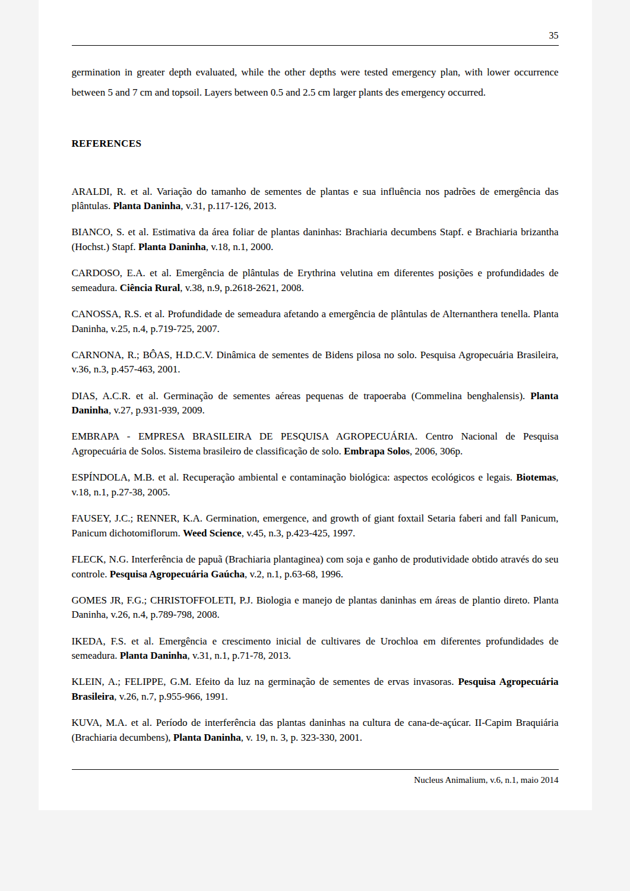35
germination in greater depth evaluated, while the other depths were tested emergency plan, with lower occurrence between 5 and 7 cm and topsoil. Layers between 0.5 and 2.5 cm larger plants des emergency occurred.
REFERENCES
ARALDI, R. et al. Variação do tamanho de sementes de plantas e sua influência nos padrões de emergência das plântulas. Planta Daninha, v.31, p.117-126, 2013.
BIANCO, S. et al. Estimativa da área foliar de plantas daninhas: Brachiaria decumbens Stapf. e Brachiaria brizantha (Hochst.) Stapf. Planta Daninha, v.18, n.1, 2000.
CARDOSO, E.A. et al. Emergência de plântulas de Erythrina velutina em diferentes posições e profundidades de semeadura. Ciência Rural, v.38, n.9, p.2618-2621, 2008.
CANOSSA, R.S. et al. Profundidade de semeadura afetando a emergência de plântulas de Alternanthera tenella. Planta Daninha, v.25, n.4, p.719-725, 2007.
CARNONA, R.; BÔAS, H.D.C.V. Dinâmica de sementes de Bidens pilosa no solo. Pesquisa Agropecuária Brasileira, v.36, n.3, p.457-463, 2001.
DIAS, A.C.R. et al. Germinação de sementes aéreas pequenas de trapoeraba (Commelina benghalensis). Planta Daninha, v.27, p.931-939, 2009.
EMBRAPA - EMPRESA BRASILEIRA DE PESQUISA AGROPECUÁRIA. Centro Nacional de Pesquisa Agropecuária de Solos. Sistema brasileiro de classificação de solo. Embrapa Solos, 2006, 306p.
ESPÍNDOLA, M.B. et al. Recuperação ambiental e contaminação biológica: aspectos ecológicos e legais. Biotemas, v.18, n.1, p.27-38, 2005.
FAUSEY, J.C.; RENNER, K.A. Germination, emergence, and growth of giant foxtail Setaria faberi and fall Panicum, Panicum dichotomiflorum. Weed Science, v.45, n.3, p.423-425, 1997.
FLECK, N.G. Interferência de papuã (Brachiaria plantaginea) com soja e ganho de produtividade obtido através do seu controle. Pesquisa Agropecuária Gaúcha, v.2, n.1, p.63-68, 1996.
GOMES JR, F.G.; CHRISTOFFOLETI, P.J. Biologia e manejo de plantas daninhas em áreas de plantio direto. Planta Daninha, v.26, n.4, p.789-798, 2008.
IKEDA, F.S. et al. Emergência e crescimento inicial de cultivares de Urochloa em diferentes profundidades de semeadura. Planta Daninha, v.31, n.1, p.71-78, 2013.
KLEIN, A.; FELIPPE, G.M. Efeito da luz na germinação de sementes de ervas invasoras. Pesquisa Agropecuária Brasileira, v.26, n.7, p.955-966, 1991.
KUVA, M.A. et al. Período de interferência das plantas daninhas na cultura de cana-de-açúcar. II-Capim Braquiária (Brachiaria decumbens), Planta Daninha, v. 19, n. 3, p. 323-330, 2001.
Nucleus Animalium, v.6, n.1, maio 2014